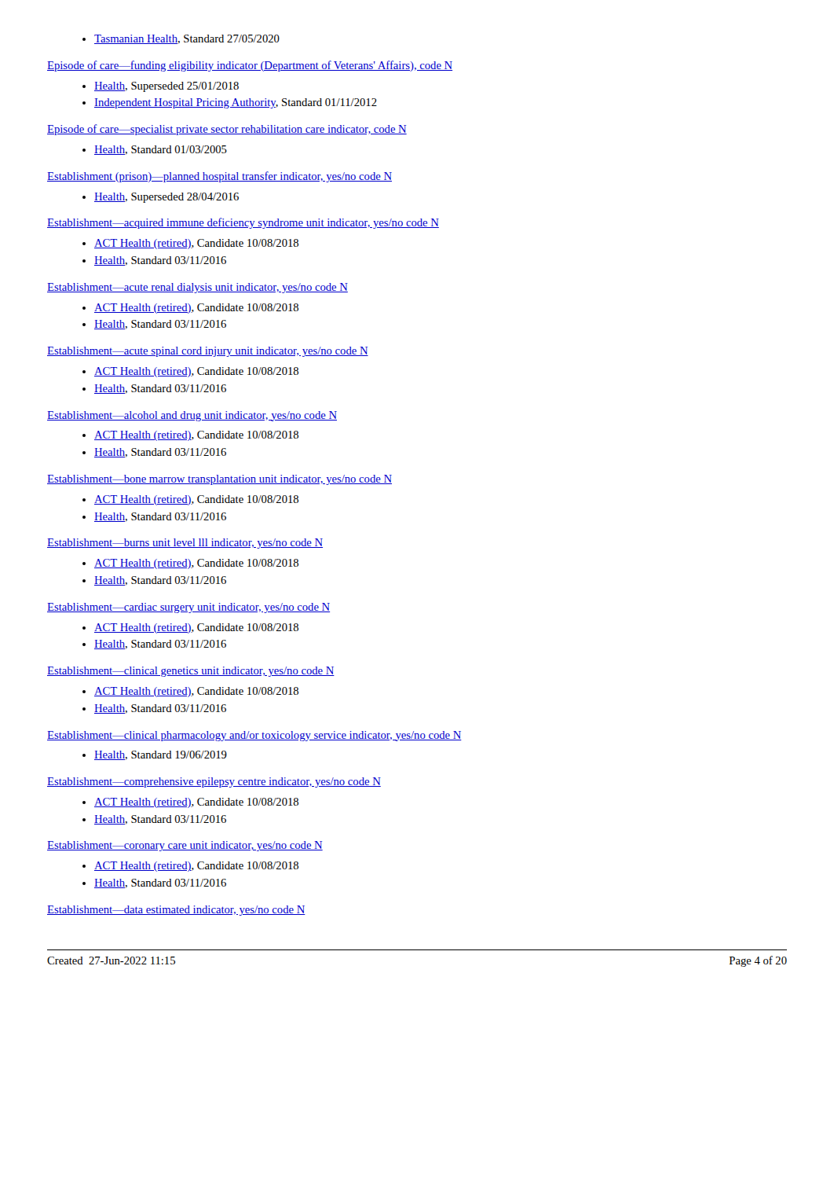Tasmanian Health, Standard 27/05/2020
Episode of care—funding eligibility indicator (Department of Veterans' Affairs), code N
Health, Superseded 25/01/2018
Independent Hospital Pricing Authority, Standard 01/11/2012
Episode of care—specialist private sector rehabilitation care indicator, code N
Health, Standard 01/03/2005
Establishment (prison)—planned hospital transfer indicator, yes/no code N
Health, Superseded 28/04/2016
Establishment—acquired immune deficiency syndrome unit indicator, yes/no code N
ACT Health (retired), Candidate 10/08/2018
Health, Standard 03/11/2016
Establishment—acute renal dialysis unit indicator, yes/no code N
ACT Health (retired), Candidate 10/08/2018
Health, Standard 03/11/2016
Establishment—acute spinal cord injury unit indicator, yes/no code N
ACT Health (retired), Candidate 10/08/2018
Health, Standard 03/11/2016
Establishment—alcohol and drug unit indicator, yes/no code N
ACT Health (retired), Candidate 10/08/2018
Health, Standard 03/11/2016
Establishment—bone marrow transplantation unit indicator, yes/no code N
ACT Health (retired), Candidate 10/08/2018
Health, Standard 03/11/2016
Establishment—burns unit level lll indicator, yes/no code N
ACT Health (retired), Candidate 10/08/2018
Health, Standard 03/11/2016
Establishment—cardiac surgery unit indicator, yes/no code N
ACT Health (retired), Candidate 10/08/2018
Health, Standard 03/11/2016
Establishment—clinical genetics unit indicator, yes/no code N
ACT Health (retired), Candidate 10/08/2018
Health, Standard 03/11/2016
Establishment—clinical pharmacology and/or toxicology service indicator, yes/no code N
Health, Standard 19/06/2019
Establishment—comprehensive epilepsy centre indicator, yes/no code N
ACT Health (retired), Candidate 10/08/2018
Health, Standard 03/11/2016
Establishment—coronary care unit indicator, yes/no code N
ACT Health (retired), Candidate 10/08/2018
Health, Standard 03/11/2016
Establishment—data estimated indicator, yes/no code N
Created 27-Jun-2022 11:15 Page 4 of 20